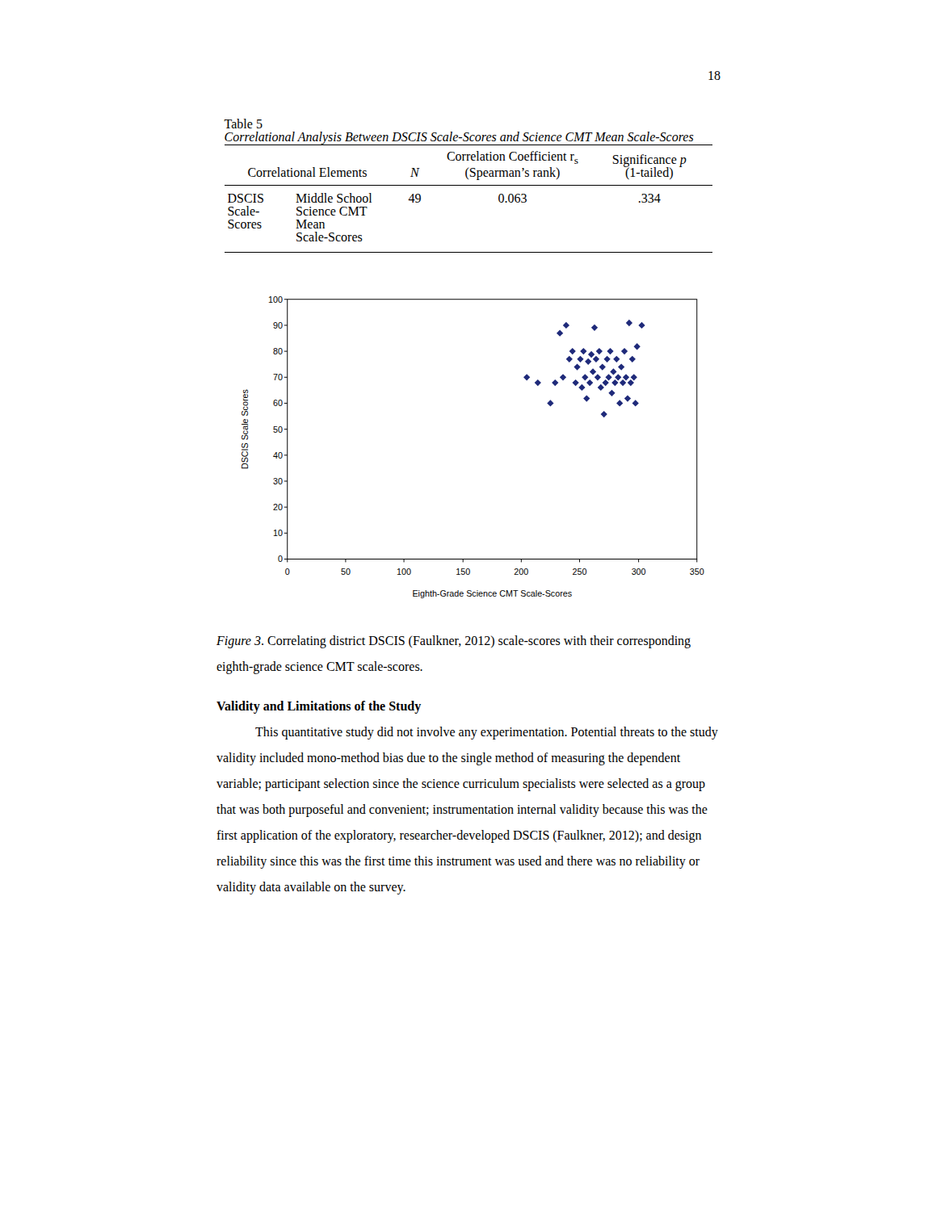18
Table 5
Correlational Analysis Between DSCIS Scale-Scores and Science CMT Mean Scale-Scores
| Correlational Elements | N | Correlation Coefficient r s (Spearman’s rank) | Significance p (1-tailed) |
| --- | --- | --- | --- |
| DSCIS Scale- Scores | Middle School Science CMT Mean Scale-Scores | 49 | 0.063 | .334 |
100 90 80 70 60 50 40 30 20 10 0 0 50 100 150 200 250 300 350 Eighth-Grade Science CMT Scale-Scores DSCIS Scale Scores
Figure 3. Correlating district DSCIS (Faulkner, 2012) scale-scores with their corresponding eighth-grade science CMT scale-scores.
Validity and Limitations of the Study
This quantitative study did not involve any experimentation. Potential threats to the study validity included mono-method bias due to the single method of measuring the dependent variable; participant selection since the science curriculum specialists were selected as a group that was both purposeful and convenient; instrumentation internal validity because this was the first application of the exploratory, researcher-developed DSCIS (Faulkner, 2012); and design reliability since this was the first time this instrument was used and there was no reliability or validity data available on the survey.